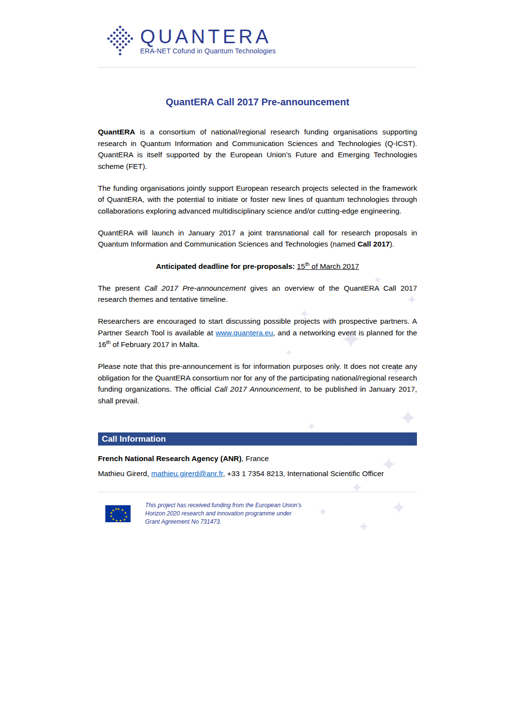✦
✦
✦
✦
✦
✦
✦
✦
✦
✦
✦
✦
✦
✦
✦
✦
QUANTERA
ERA-NET Cofund in Quantum Technologies
QuantERA Call 2017 Pre-announcement
QuantERA is a consortium of national/regional research funding organisations supporting research in Quantum Information and Communication Sciences and Technologies (Q-ICST). QuantERA is itself supported by the European Union’s Future and Emerging Technologies scheme (FET).
The funding organisations jointly support European research projects selected in the framework of QuantERA, with the potential to initiate or foster new lines of quantum technologies through collaborations exploring advanced multidisciplinary science and/or cutting-edge engineering.
QuantERA will launch in January 2017 a joint transnational call for research proposals in Quantum Information and Communication Sciences and Technologies (named Call 2017).
Anticipated deadline for pre-proposals: 15th of March 2017
The present Call 2017 Pre-announcement gives an overview of the QuantERA Call 2017 research themes and tentative timeline.
Researchers are encouraged to start discussing possible projects with prospective partners. A Partner Search Tool is available at www.quantera.eu, and a networking event is planned for the 16th of February 2017 in Malta.
Please note that this pre-announcement is for information purposes only. It does not create any obligation for the QuantERA consortium nor for any of the participating national/regional research funding organizations. The official Call 2017 Announcement, to be published in January 2017, shall prevail.
Call Information
French National Research Agency (ANR), France
Mathieu Girerd, mathieu.girerd@anr.fr, +33 1 7354 8213, International Scientific Officer
★ ★ ★ ★ ★ ★ ★ ★ ★ ★ ★ ★
This project has received funding from the European Union’s
Horizon 2020 research and innovation programme under
Grant Agreement No 731473.